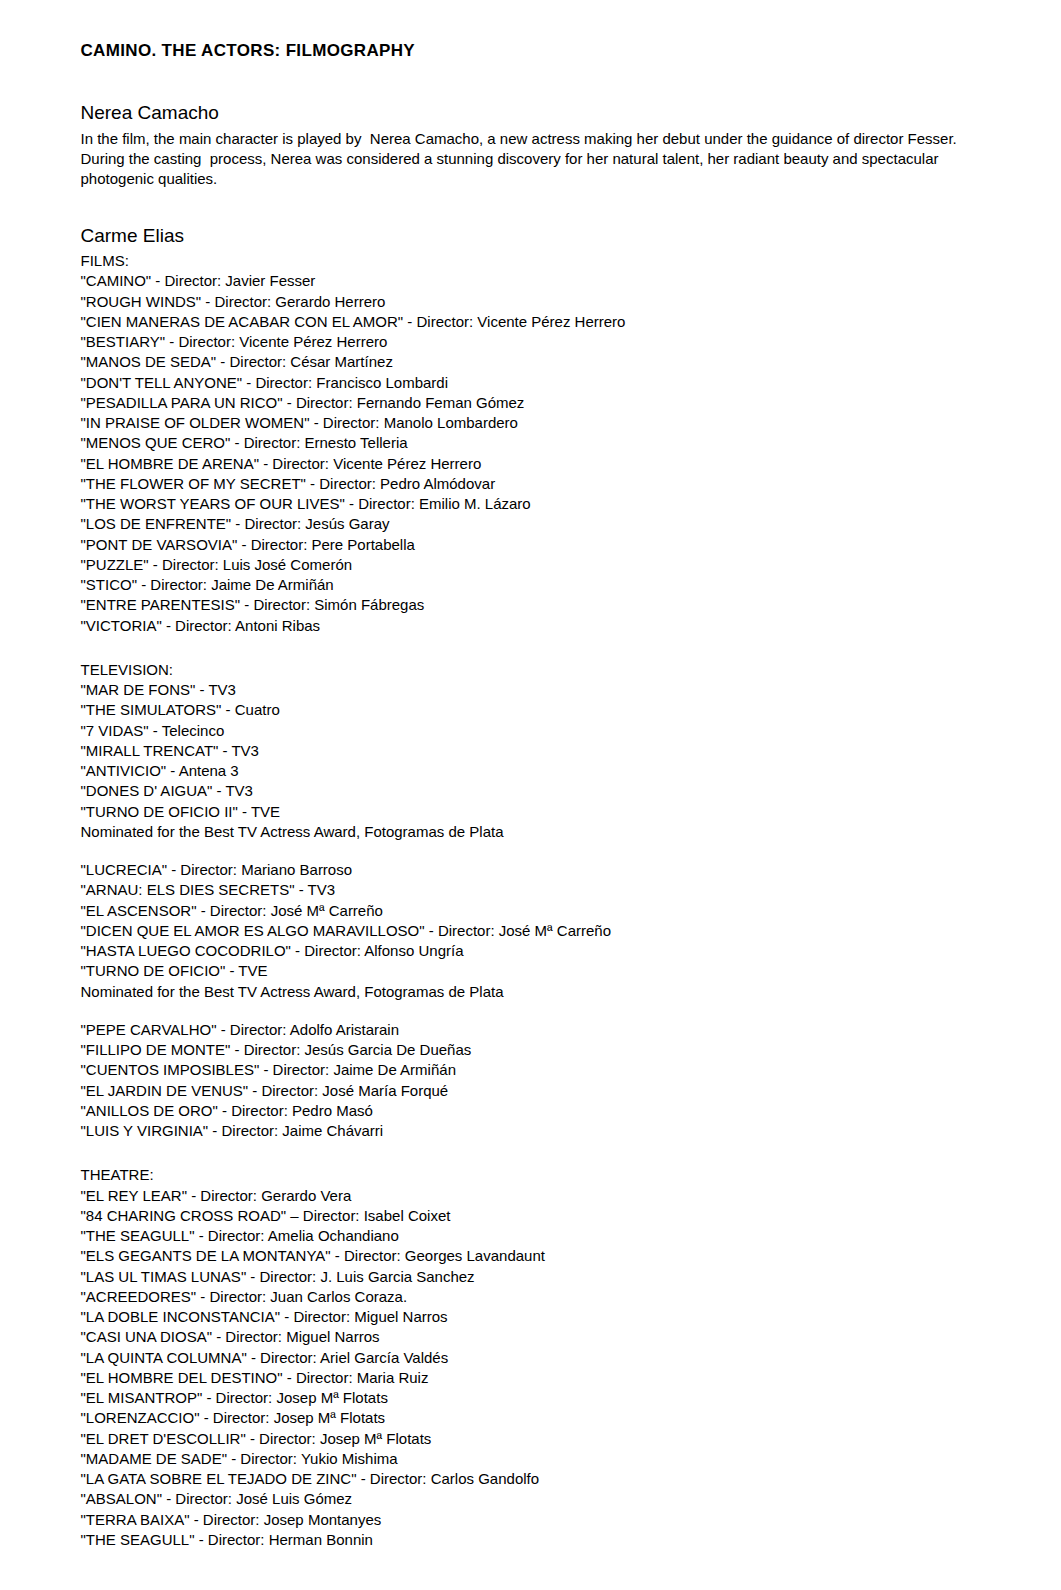CAMINO. THE ACTORS: FILMOGRAPHY
Nerea Camacho
In the film, the main character is played by Nerea Camacho, a new actress making her debut under the guidance of director Fesser. During the casting process, Nerea was considered a stunning discovery for her natural talent, her radiant beauty and spectacular photogenic qualities.
Carme Elias
FILMS:
"CAMINO" - Director: Javier Fesser
"ROUGH WINDS" - Director: Gerardo Herrero
"CIEN MANERAS DE ACABAR CON EL AMOR" - Director: Vicente Pérez Herrero
"BESTIARY" - Director: Vicente Pérez Herrero
"MANOS DE SEDA" - Director: César Martínez
"DON'T TELL ANYONE" - Director: Francisco Lombardi
"PESADILLA PARA UN RICO" - Director: Fernando Feman Gómez
"IN PRAISE OF OLDER WOMEN" - Director: Manolo Lombardero
"MENOS QUE CERO" - Director: Ernesto Telleria
"EL HOMBRE DE ARENA" - Director: Vicente Pérez Herrero
"THE FLOWER OF MY SECRET" - Director: Pedro Almódovar
"THE WORST YEARS OF OUR LIVES" - Director: Emilio M. Lázaro
"LOS DE ENFRENTE" - Director: Jesús Garay
"PONT DE VARSOVIA" - Director: Pere Portabella
"PUZZLE" - Director: Luis José Comerón
"STICO" - Director: Jaime De Armiñán
"ENTRE PARENTESIS" - Director: Simón Fábregas
"VICTORIA" - Director: Antoni Ribas
TELEVISION:
"MAR DE FONS" - TV3
"THE SIMULATORS" - Cuatro
"7 VIDAS" - Telecinco
"MIRALL TRENCAT" - TV3
"ANTIVICIO" - Antena 3
"DONES D' AIGUA" - TV3
"TURNO DE OFICIO II" - TVE
Nominated for the Best TV Actress Award, Fotogramas de Plata
"LUCRECIA" - Director: Mariano Barroso
"ARNAU: ELS DIES SECRETS" - TV3
"EL ASCENSOR" - Director: José Mª Carreño
"DICEN QUE EL AMOR ES ALGO MARAVILLOSO" - Director: José Mª Carreño
"HASTA LUEGO COCODRILO" - Director: Alfonso Ungría
"TURNO DE OFICIO" - TVE
Nominated for the Best TV Actress Award, Fotogramas de Plata
"PEPE CARVALHO" - Director: Adolfo Aristarain
"FILLIPO DE MONTE" - Director: Jesús Garcia De Dueñas
"CUENTOS IMPOSIBLES" - Director: Jaime De Armiñán
"EL JARDIN DE VENUS" - Director: José María Forqué
"ANILLOS DE ORO" - Director: Pedro Masó
"LUIS Y VIRGINIA" - Director: Jaime Chávarri
THEATRE:
"EL REY LEAR" - Director: Gerardo Vera
"84 CHARING CROSS ROAD" – Director: Isabel Coixet
"THE SEAGULL" - Director: Amelia Ochandiano
"ELS GEGANTS DE LA MONTANYA" - Director: Georges Lavandaunt
"LAS UL TIMAS LUNAS" - Director: J. Luis Garcia Sanchez
"ACREEDORES" - Director: Juan Carlos Coraza.
"LA DOBLE INCONSTANCIA" - Director: Miguel Narros
"CASI UNA DIOSA" - Director: Miguel Narros
"LA QUINTA COLUMNA" - Director: Ariel García Valdés
"EL HOMBRE DEL DESTINO" - Director: Maria Ruiz
"EL MISANTROP" - Director: Josep Mª Flotats
"LORENZACCIO" - Director: Josep Mª Flotats
"EL DRET D'ESCOLLIR" - Director: Josep Mª Flotats
"MADAME DE SADE" - Director: Yukio Mishima
"LA GATA SOBRE EL TEJADO DE ZINC" - Director: Carlos Gandolfo
"ABSALON" - Director: José Luis Gómez
"TERRA BAIXA" - Director: Josep Montanyes
"THE SEAGULL" - Director: Herman Bonnin